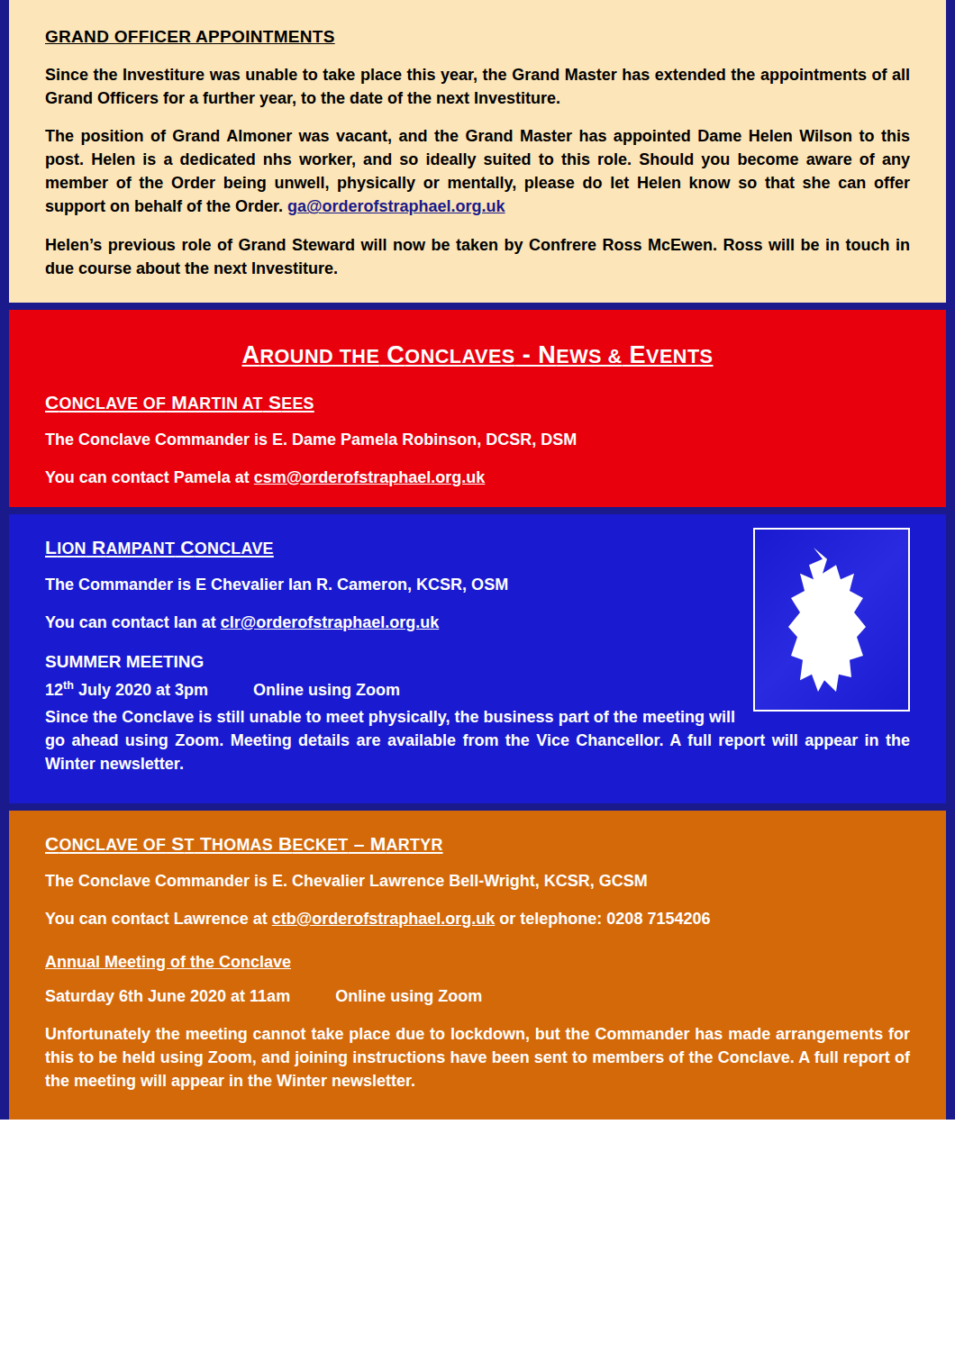GRAND OFFICER APPOINTMENTS
Since the Investiture was unable to take place this year, the Grand Master has extended the appointments of all Grand Officers for a further year, to the date of the next Investiture.
The position of Grand Almoner was vacant, and the Grand Master has appointed Dame Helen Wilson to this post. Helen is a dedicated nhs worker, and so ideally suited to this role. Should you become aware of any member of the Order being unwell, physically or mentally, please do let Helen know so that she can offer support on behalf of the Order. ga@orderofstraphael.org.uk
Helen’s previous role of Grand Steward will now be taken by Confrere Ross McEwen. Ross will be in touch in due course about the next Investiture.
AROUND THE CONCLAVES - NEWS & EVENTS
CONCLAVE OF MARTIN AT SEES
The Conclave Commander is E. Dame Pamela Robinson, DCSR, DSM
You can contact Pamela at csm@orderofstraphael.org.uk
LION RAMPANT CONCLAVE
The Commander is E Chevalier Ian R. Cameron, KCSR, OSM
You can contact Ian at clr@orderofstraphael.org.uk
SUMMER MEETING
12th July 2020 at 3pm Online using Zoom
Since the Conclave is still unable to meet physically, the business part of the meeting will go ahead using Zoom. Meeting details are available from the Vice Chancellor. A full report will appear in the Winter newsletter.
CONCLAVE OF ST THOMAS BECKET – MARTYR
The Conclave Commander is E. Chevalier Lawrence Bell-Wright, KCSR, GCSM
You can contact Lawrence at ctb@orderofstraphael.org.uk or telephone: 0208 7154206
Annual Meeting of the Conclave
Saturday 6th June 2020 at 11am Online using Zoom
Unfortunately the meeting cannot take place due to lockdown, but the Commander has made arrangements for this to be held using Zoom, and joining instructions have been sent to members of the Conclave. A full report of the meeting will appear in the Winter newsletter.